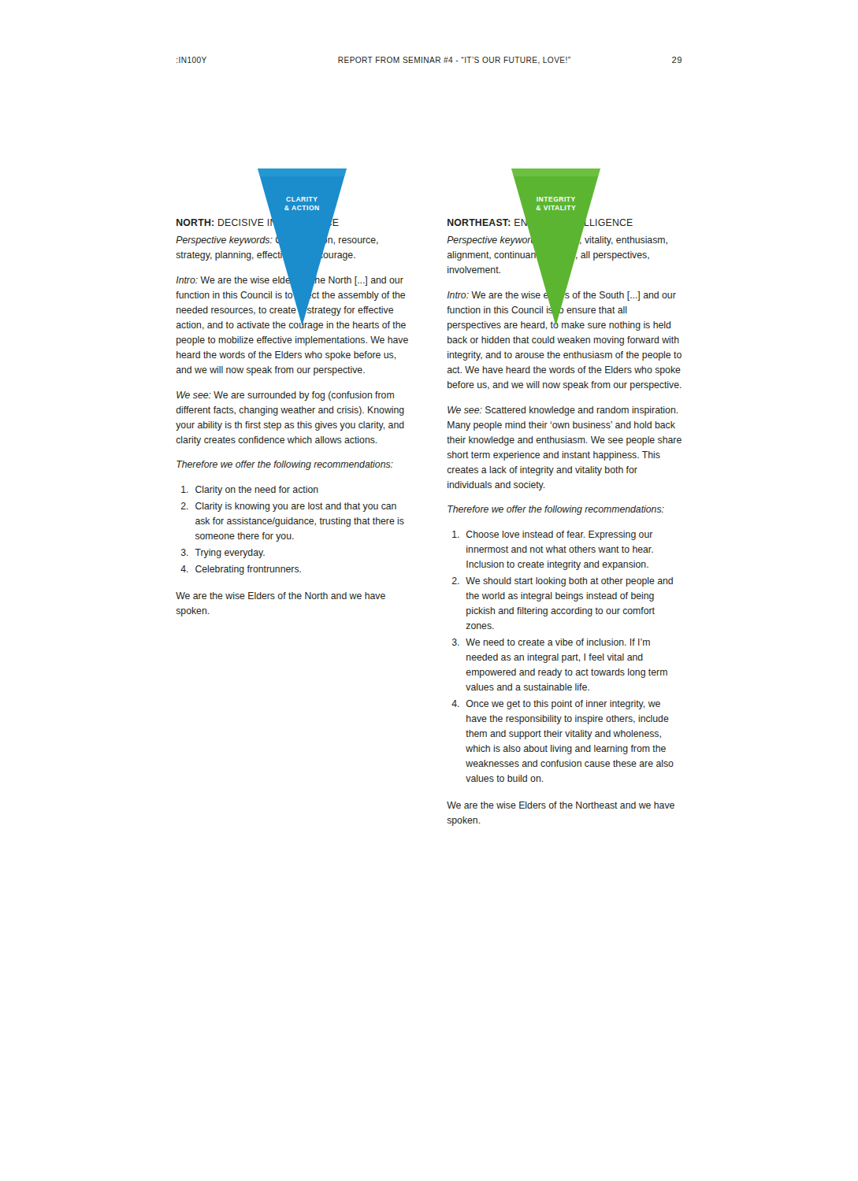:IN100Y
Report from Seminar #4 - “It’s Our Future, Love!”
29
Clarity
& Action
Integrity
& Vitality
North: Decisive Intelligence
Perspective keywords: Clarity, action, resource, strategy, planning, effectiveness, courage.
Intro: We are the wise elders of the North [...] and our function in this Council is to direct the assembly of the needed resources, to create a strategy for effective action, and to activate the courage in the hearts of the people to mobilize effective implementations. We have heard the words of the Elders who spoke before us, and we will now speak from our perspective.
We see: We are surrounded by fog (confusion from different facts, changing weather and crisis). Knowing your ability is th first step as this gives you clarity, and clarity creates confidence which allows actions.
Therefore we offer the following recommendations:
Clarity on the need for action
Clarity is knowing you are lost and that you can ask for assistance/guidance, trusting that there is someone there for you.
Trying everyday.
Celebrating frontrunners.
We are the wise Elders of the North and we have spoken.
Northeast: Energia Intelligence
Perspective keywords: integrity, vitality, enthusiasm, alignment, continuance of Life, all perspectives, involvement.
Intro: We are the wise elders of the South [...] and our function in this Council is to ensure that all perspectives are heard, to make sure nothing is held back or hidden that could weaken moving forward with integrity, and to arouse the enthusiasm of the people to act. We have heard the words of the Elders who spoke before us, and we will now speak from our perspective.
We see: Scattered knowledge and random inspiration. Many people mind their ‘own business’ and hold back their knowledge and enthusiasm. We see people share short term experience and instant happiness. This creates a lack of integrity and vitality both for individuals and society.
Therefore we offer the following recommendations:
Choose love instead of fear. Expressing our innermost and not what others want to hear. Inclusion to create integrity and expansion.
We should start looking both at other people and the world as integral beings instead of being pickish and filtering according to our comfort zones.
We need to create a vibe of inclusion. If I’m needed as an integral part, I feel vital and empowered and ready to act towards long term values and a sustainable life.
Once we get to this point of inner integrity, we have the responsibility to inspire others, include them and support their vitality and wholeness, which is also about living and learning from the weaknesses and confusion cause these are also values to build on.
We are the wise Elders of the Northeast and we have spoken.